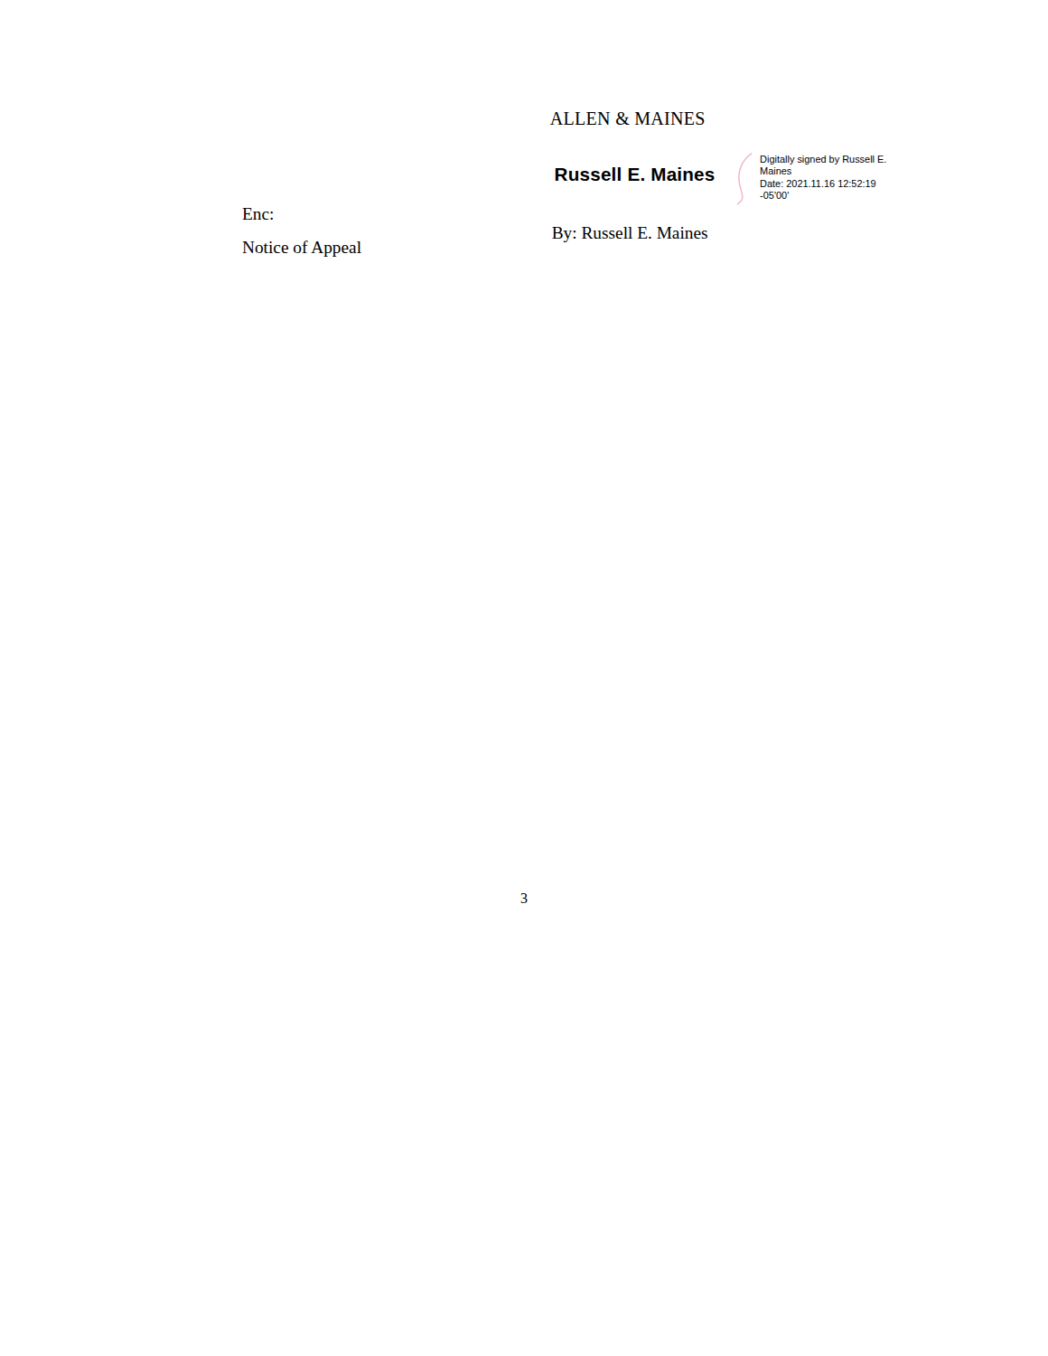ALLEN & MAINES
Russell E. Maines
Digitally signed by Russell E.
Maines
Date: 2021.11.16 12:52:19
-05'00'
By: Russell E. Maines
Enc:
Notice of Appeal
3